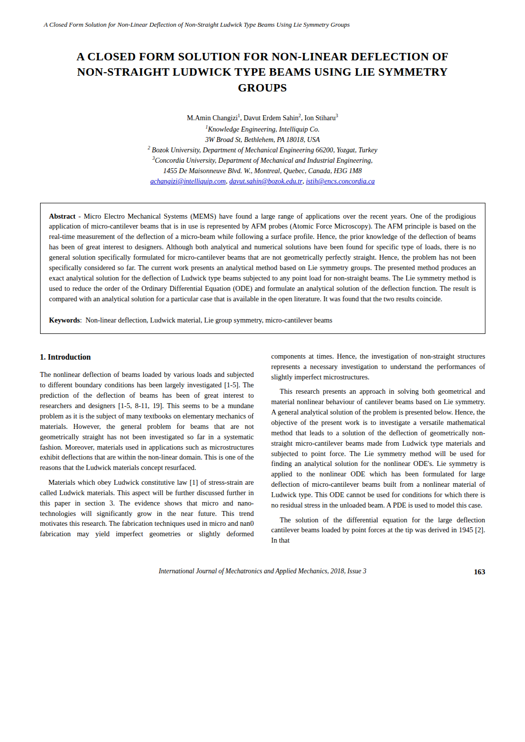A Closed Form Solution for Non-Linear Deflection of Non-Straight Ludwick Type Beams Using Lie Symmetry Groups
A CLOSED FORM SOLUTION FOR NON-LINEAR DEFLECTION OF NON-STRAIGHT LUDWICK TYPE BEAMS USING LIE SYMMETRY GROUPS
M.Amin Changizi1, Davut Erdem Sahin2, Ion Stiharu3
1Knowledge Engineering, Intelliquip Co.
3W Broad St, Bethlehem, PA 18018, USA
2 Bozok University, Department of Mechanical Engineering 66200, Yozgat, Turkey
3Concordia University, Department of Mechanical and Industrial Engineering,
1455 De Maisonneuve Blvd. W., Montreal, Quebec, Canada, H3G 1M8
achangizi@intelliquip.com, davut.sahin@bozok.edu.tr, istih@encs.concordia.ca
Abstract - Micro Electro Mechanical Systems (MEMS) have found a large range of applications over the recent years. One of the prodigious application of micro-cantilever beams that is in use is represented by AFM probes (Atomic Force Microscopy). The AFM principle is based on the real-time measurement of the deflection of a micro-beam while following a surface profile. Hence, the prior knowledge of the deflection of beams has been of great interest to designers. Although both analytical and numerical solutions have been found for specific type of loads, there is no general solution specifically formulated for micro-cantilever beams that are not geometrically perfectly straight. Hence, the problem has not been specifically considered so far. The current work presents an analytical method based on Lie symmetry groups. The presented method produces an exact analytical solution for the deflection of Ludwick type beams subjected to any point load for non-straight beams. The Lie symmetry method is used to reduce the order of the Ordinary Differential Equation (ODE) and formulate an analytical solution of the deflection function. The result is compared with an analytical solution for a particular case that is available in the open literature. It was found that the two results coincide.
Keywords: Non-linear deflection, Ludwick material, Lie group symmetry, micro-cantilever beams
1. Introduction
The nonlinear deflection of beams loaded by various loads and subjected to different boundary conditions has been largely investigated [1-5]. The prediction of the deflection of beams has been of great interest to researchers and designers [1-5, 8-11, 19]. This seems to be a mundane problem as it is the subject of many textbooks on elementary mechanics of materials. However, the general problem for beams that are not geometrically straight has not been investigated so far in a systematic fashion. Moreover, materials used in applications such as microstructures exhibit deflections that are within the non-linear domain. This is one of the reasons that the Ludwick materials concept resurfaced.
Materials which obey Ludwick constitutive law [1] of stress-strain are called Ludwick materials. This aspect will be further discussed further in this paper in section 3. The evidence shows that micro and nano-technologies will significantly grow in the near future. This trend motivates this research. The fabrication techniques used in micro and nan0 fabrication may yield imperfect geometries or slightly deformed components at times. Hence, the investigation of non-straight structures represents a necessary investigation to understand the performances of slightly imperfect microstructures.
This research presents an approach in solving both geometrical and material nonlinear behaviour of cantilever beams based on Lie symmetry. A general analytical solution of the problem is presented below. Hence, the objective of the present work is to investigate a versatile mathematical method that leads to a solution of the deflection of geometrically non-straight micro-cantilever beams made from Ludwick type materials and subjected to point force. The Lie symmetry method will be used for finding an analytical solution for the nonlinear ODE's. Lie symmetry is applied to the nonlinear ODE which has been formulated for large deflection of micro-cantilever beams built from a nonlinear material of Ludwick type. This ODE cannot be used for conditions for which there is no residual stress in the unloaded beam. A PDE is used to model this case.
The solution of the differential equation for the large deflection cantilever beams loaded by point forces at the tip was derived in 1945 [2]. In that
International Journal of Mechatronics and Applied Mechanics, 2018, Issue 3 163